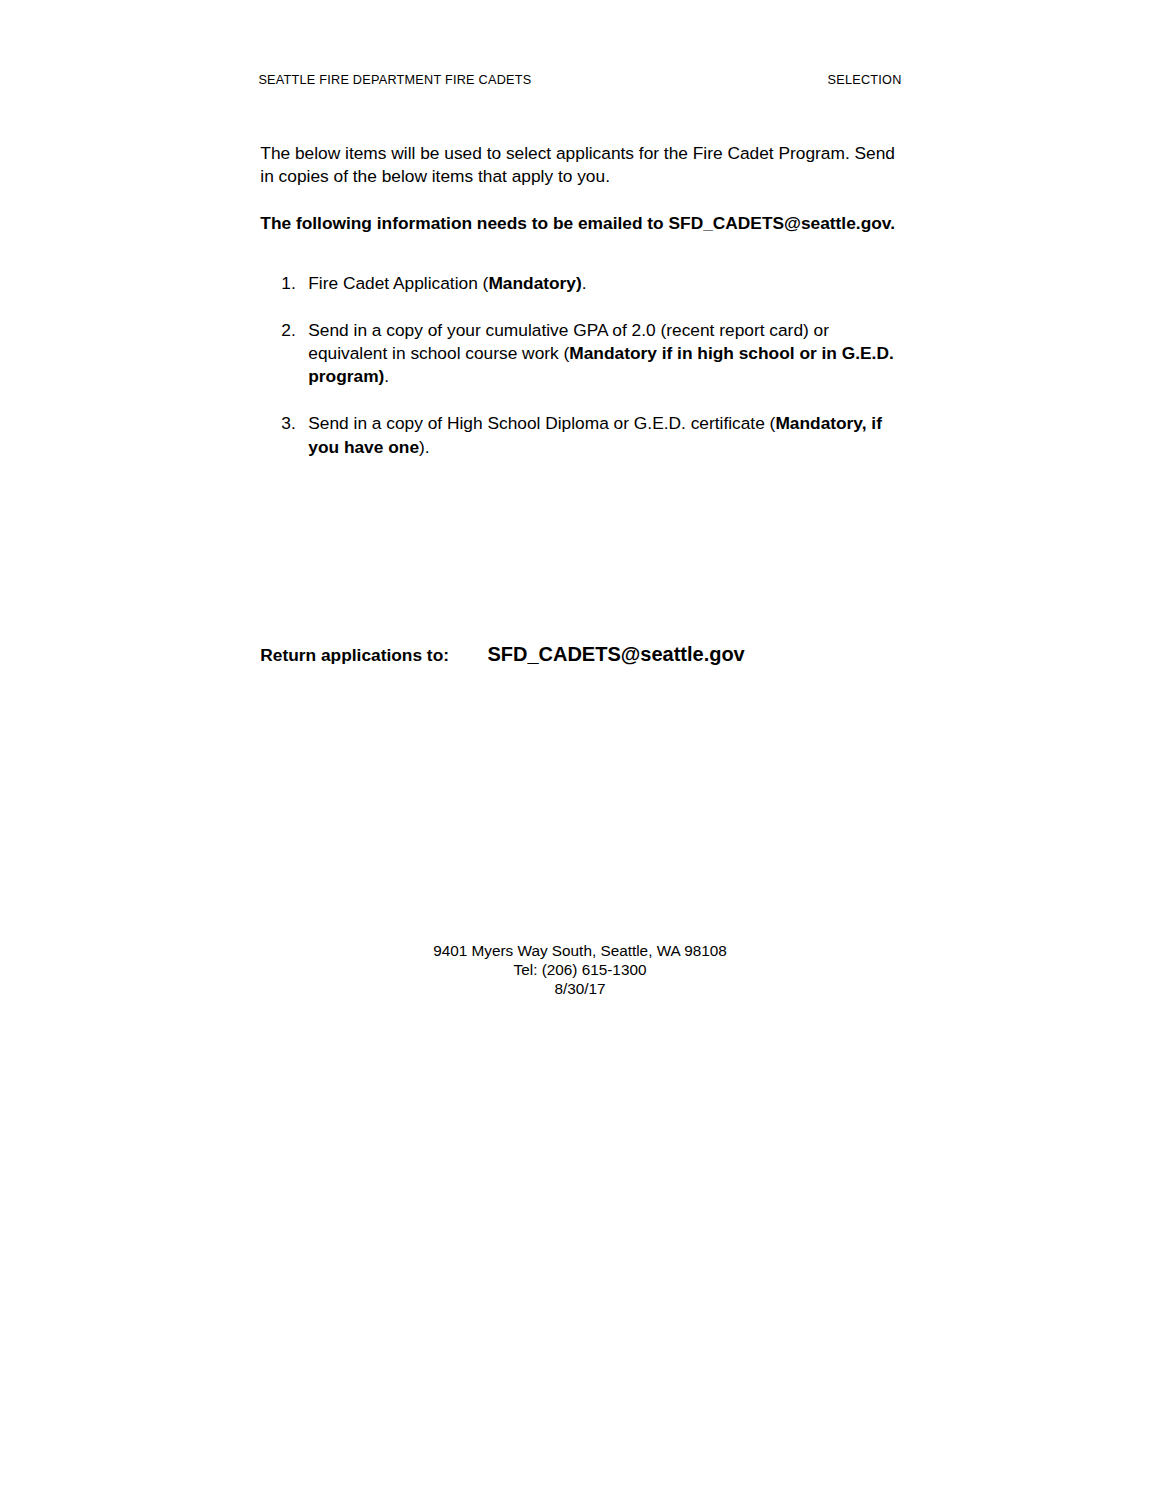SEATTLE FIRE DEPARTMENT FIRE CADETS SELECTION
The below items will be used to select applicants for the Fire Cadet Program. Send in copies of the below items that apply to you.
The following information needs to be emailed to SFD_CADETS@seattle.gov.
Fire Cadet Application (Mandatory).
Send in a copy of your cumulative GPA of 2.0 (recent report card) or equivalent in school course work (Mandatory if in high school or in G.E.D. program).
Send in a copy of High School Diploma or G.E.D. certificate (Mandatory, if you have one).
Return applications to: SFD_CADETS@seattle.gov
9401 Myers Way South, Seattle, WA 98108
Tel: (206) 615-1300
8/30/17